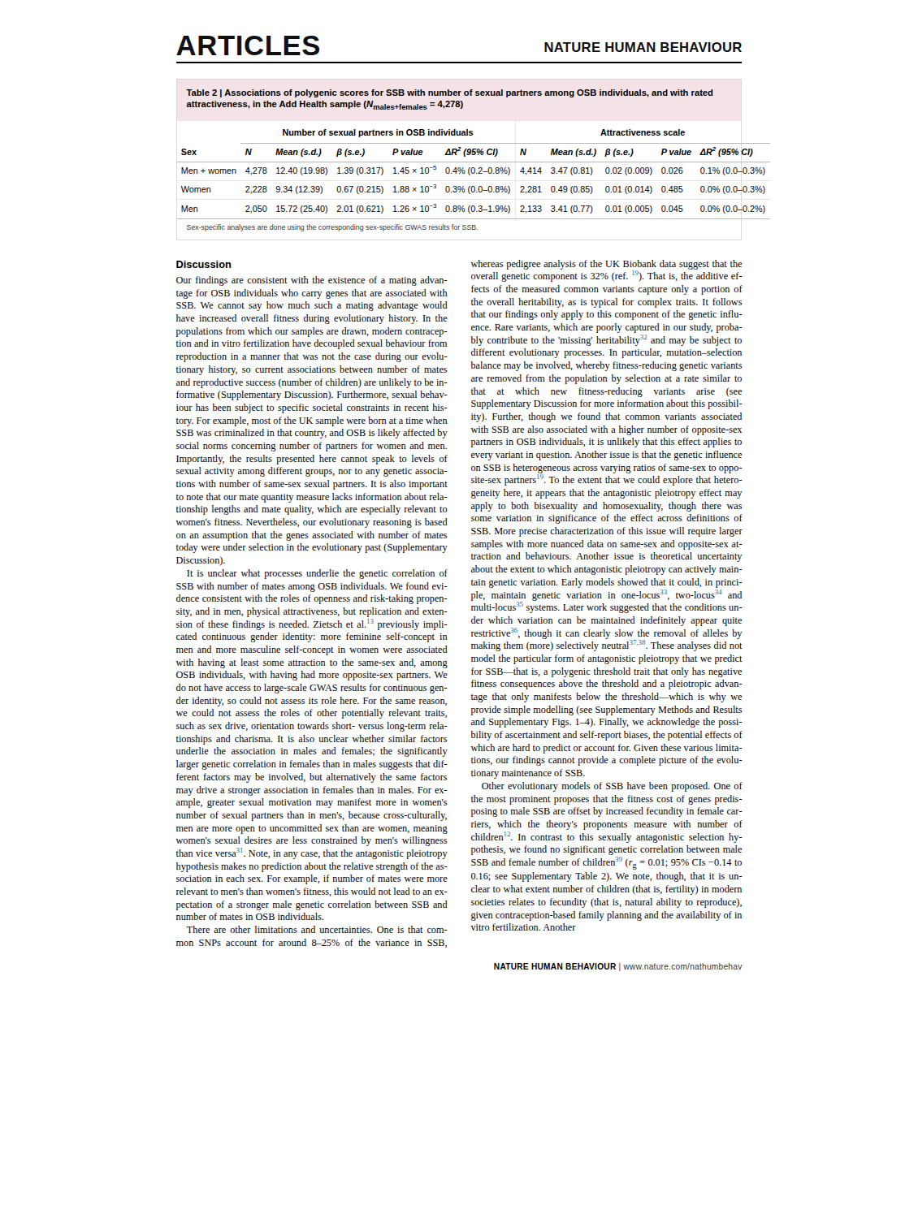ARTICLES
NATURE HUMAN BEHAVIOUR
Table 2 | Associations of polygenic scores for SSB with number of sexual partners among OSB individuals, and with rated attractiveness, in the Add Health sample (Nmales+females = 4,278)
| | Number of sexual partners in OSB individuals | Attractiveness scale |
| --- | --- | --- |
| Sex | N | Mean (s.d.) | β (s.e.) | P value | ΔR 2 (95% CI) | N | Mean (s.d.) | β (s.e.) | P value | ΔR 2 (95% CI) |
| Men + women | 4,278 | 12.40 (19.98) | 1.39 (0.317) | 1.45 × 10 −5 | 0.4% (0.2–0.8%) | 4,414 | 3.47 (0.81) | 0.02 (0.009) | 0.026 | 0.1% (0.0–0.3%) |
| Women | 2,228 | 9.34 (12.39) | 0.67 (0.215) | 1.88 × 10 −3 | 0.3% (0.0–0.8%) | 2,281 | 0.49 (0.85) | 0.01 (0.014) | 0.485 | 0.0% (0.0–0.3%) |
| Men | 2,050 | 15.72 (25.40) | 2.01 (0.621) | 1.26 × 10 −3 | 0.8% (0.3–1.9%) | 2,133 | 3.41 (0.77) | 0.01 (0.005) | 0.045 | 0.0% (0.0–0.2%) |
Sex-specific analyses are done using the corresponding sex-specific GWAS results for SSB.
Discussion
Our findings are consistent with the existence of a mating advantage for OSB individuals who carry genes that are associated with SSB. We cannot say how much such a mating advantage would have increased overall fitness during evolutionary history. In the populations from which our samples are drawn, modern contraception and in vitro fertilization have decoupled sexual behaviour from reproduction in a manner that was not the case during our evolutionary history, so current associations between number of mates and reproductive success (number of children) are unlikely to be informative (Supplementary Discussion). Furthermore, sexual behaviour has been subject to specific societal constraints in recent history. For example, most of the UK sample were born at a time when SSB was criminalized in that country, and OSB is likely affected by social norms concerning number of partners for women and men. Importantly, the results presented here cannot speak to levels of sexual activity among different groups, nor to any genetic associations with number of same-sex sexual partners. It is also important to note that our mate quantity measure lacks information about relationship lengths and mate quality, which are especially relevant to women's fitness. Nevertheless, our evolutionary reasoning is based on an assumption that the genes associated with number of mates today were under selection in the evolutionary past (Supplementary Discussion).
It is unclear what processes underlie the genetic correlation of SSB with number of mates among OSB individuals. We found evidence consistent with the roles of openness and risk-taking propensity, and in men, physical attractiveness, but replication and extension of these findings is needed. Zietsch et al.13 previously implicated continuous gender identity: more feminine self-concept in men and more masculine self-concept in women were associated with having at least some attraction to the same-sex and, among OSB individuals, with having had more opposite-sex partners. We do not have access to large-scale GWAS results for continuous gender identity, so could not assess its role here. For the same reason, we could not assess the roles of other potentially relevant traits, such as sex drive, orientation towards short- versus long-term relationships and charisma. It is also unclear whether similar factors underlie the association in males and females; the significantly larger genetic correlation in females than in males suggests that different factors may be involved, but alternatively the same factors may drive a stronger association in females than in males. For example, greater sexual motivation may manifest more in women's number of sexual partners than in men's, because cross-culturally, men are more open to uncommitted sex than are women, meaning women's sexual desires are less constrained by men's willingness than vice versa31. Note, in any case, that the antagonistic pleiotropy hypothesis makes no prediction about the relative strength of the association in each sex. For example, if number of mates were more relevant to men's than women's fitness, this would not lead to an expectation of a stronger male genetic correlation between SSB and number of mates in OSB individuals.
There are other limitations and uncertainties. One is that common SNPs account for around 8–25% of the variance in SSB, whereas pedigree analysis of the UK Biobank data suggest that the overall genetic component is 32% (ref. 19). That is, the additive effects of the measured common variants capture only a portion of the overall heritability, as is typical for complex traits. It follows that our findings only apply to this component of the genetic influence. Rare variants, which are poorly captured in our study, probably contribute to the 'missing' heritability32 and may be subject to different evolutionary processes. In particular, mutation–selection balance may be involved, whereby fitness-reducing genetic variants are removed from the population by selection at a rate similar to that at which new fitness-reducing variants arise (see Supplementary Discussion for more information about this possibility). Further, though we found that common variants associated with SSB are also associated with a higher number of opposite-sex partners in OSB individuals, it is unlikely that this effect applies to every variant in question. Another issue is that the genetic influence on SSB is heterogeneous across varying ratios of same-sex to opposite-sex partners19. To the extent that we could explore that heterogeneity here, it appears that the antagonistic pleiotropy effect may apply to both bisexuality and homosexuality, though there was some variation in significance of the effect across definitions of SSB. More precise characterization of this issue will require larger samples with more nuanced data on same-sex and opposite-sex attraction and behaviours. Another issue is theoretical uncertainty about the extent to which antagonistic pleiotropy can actively maintain genetic variation. Early models showed that it could, in principle, maintain genetic variation in one-locus33, two-locus34 and multi-locus35 systems. Later work suggested that the conditions under which variation can be maintained indefinitely appear quite restrictive36, though it can clearly slow the removal of alleles by making them (more) selectively neutral37,38. These analyses did not model the particular form of antagonistic pleiotropy that we predict for SSB—that is, a polygenic threshold trait that only has negative fitness consequences above the threshold and a pleiotropic advantage that only manifests below the threshold—which is why we provide simple modelling (see Supplementary Methods and Results and Supplementary Figs. 1–4). Finally, we acknowledge the possibility of ascertainment and self-report biases, the potential effects of which are hard to predict or account for. Given these various limitations, our findings cannot provide a complete picture of the evolutionary maintenance of SSB.
Other evolutionary models of SSB have been proposed. One of the most prominent proposes that the fitness cost of genes predisposing to male SSB are offset by increased fecundity in female carriers, which the theory's proponents measure with number of children12. In contrast to this sexually antagonistic selection hypothesis, we found no significant genetic correlation between male SSB and female number of children39 (rg = 0.01; 95% CIs −0.14 to 0.16; see Supplementary Table 2). We note, though, that it is unclear to what extent number of children (that is, fertility) in modern societies relates to fecundity (that is, natural ability to reproduce), given contraception-based family planning and the availability of in vitro fertilization. Another
NATURE HUMAN BEHAVIOUR | www.nature.com/nathumbehav